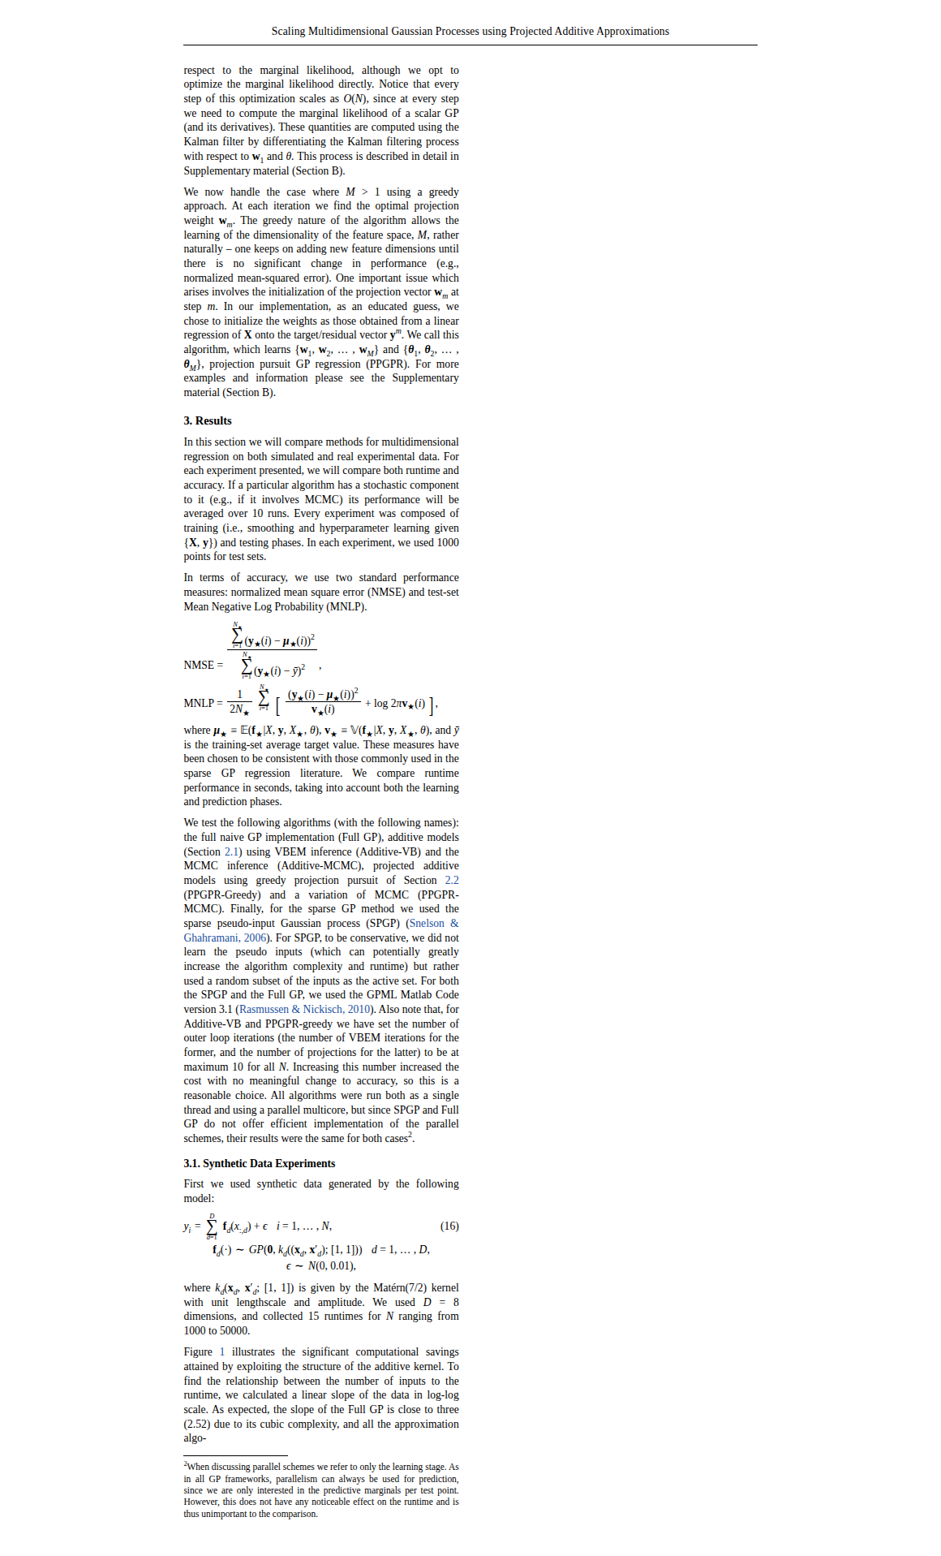Scaling Multidimensional Gaussian Processes using Projected Additive Approximations
respect to the marginal likelihood, although we opt to optimize the marginal likelihood directly. Notice that every step of this optimization scales as O(N), since at every step we need to compute the marginal likelihood of a scalar GP (and its derivatives). These quantities are computed using the Kalman filter by differentiating the Kalman filtering process with respect to w1 and θ. This process is described in detail in Supplementary material (Section B).
We now handle the case where M > 1 using a greedy approach. At each iteration we find the optimal projection weight wm. The greedy nature of the algorithm allows the learning of the dimensionality of the feature space, M, rather naturally – one keeps on adding new feature dimensions until there is no significant change in performance (e.g., normalized mean-squared error). One important issue which arises involves the initialization of the projection vector wm at step m. In our implementation, as an educated guess, we chose to initialize the weights as those obtained from a linear regression of X onto the target/residual vector ym. We call this algorithm, which learns {w1, w2, … , wM} and {θ1, θ2, … , θM}, projection pursuit GP regression (PPGPR). For more examples and information please see the Supplementary material (Section B).
3. Results
In this section we will compare methods for multidimensional regression on both simulated and real experimental data. For each experiment presented, we will compare both runtime and accuracy. If a particular algorithm has a stochastic component to it (e.g., if it involves MCMC) its performance will be averaged over 10 runs. Every experiment was composed of training (i.e., smoothing and hyperparameter learning given {X, y}) and testing phases. In each experiment, we used 1000 points for test sets.
In terms of accuracy, we use two standard performance measures: normalized mean square error (NMSE) and test-set Mean Negative Log Probability (MNLP).
NMSE = N★∑i=1(y★(i) − μ★(i))2 N★∑i=1(y★(i) − ȳ)2 , MNLP = 12N★ N★∑i=1 [ (y★(i) − μ★(i))2 v★(i) + log 2πv★(i) ],
where μ★ ≡ 𝔼(f★|X, y, X★, θ), v★ ≡ 𝕍(f★|X, y, X★, θ), and ȳ is the training-set average target value. These measures have been chosen to be consistent with those commonly used in the sparse GP regression literature. We compare runtime performance in seconds, taking into account both the learning and prediction phases.
We test the following algorithms (with the following names): the full naive GP implementation (Full GP), additive models (Section 2.1) using VBEM inference (Additive-VB) and the MCMC inference (Additive-MCMC), projected additive models using greedy projection pursuit of Section 2.2 (PPGPR-Greedy) and a variation of MCMC (PPGPR-MCMC). Finally, for the sparse GP method we used the sparse pseudo-input Gaussian process (SPGP) (Snelson & Ghahramani, 2006). For SPGP, to be conservative, we did not learn the pseudo inputs (which can potentially greatly increase the algorithm complexity and runtime) but rather used a random subset of the inputs as the active set. For both the SPGP and the Full GP, we used the GPML Matlab Code version 3.1 (Rasmussen & Nickisch, 2010). Also note that, for Additive-VB and PPGPR-greedy we have set the number of outer loop iterations (the number of VBEM iterations for the former, and the number of projections for the latter) to be at maximum 10 for all N. Increasing this number increased the cost with no meaningful change to accuracy, so this is a reasonable choice. All algorithms were run both as a single thread and using a parallel multicore, but since SPGP and Full GP do not offer efficient implementation of the parallel schemes, their results were the same for both cases2.
3.1. Synthetic Data Experiments
First we used synthetic data generated by the following model:
yi = D∑d=1 fd(x:,d) + ϵ i = 1, … , N, (16)
fd(·) ∼ GP(0, kd((xd, x′d); [1, 1])) d = 1, … , D,
ϵ ∼ N(0, 0.01),
where kd(xd, x′d; [1, 1]) is given by the Matérn(7/2) kernel with unit lengthscale and amplitude. We used D = 8 dimensions, and collected 15 runtimes for N ranging from 1000 to 50000.
Figure 1 illustrates the significant computational savings attained by exploiting the structure of the additive kernel. To find the relationship between the number of inputs to the runtime, we calculated a linear slope of the data in log-log scale. As expected, the slope of the Full GP is close to three (2.52) due to its cubic complexity, and all the approximation algo-
2When discussing parallel schemes we refer to only the learning stage. As in all GP frameworks, parallelism can always be used for prediction, since we are only interested in the predictive marginals per test point. However, this does not have any noticeable effect on the runtime and is thus unimportant to the comparison.